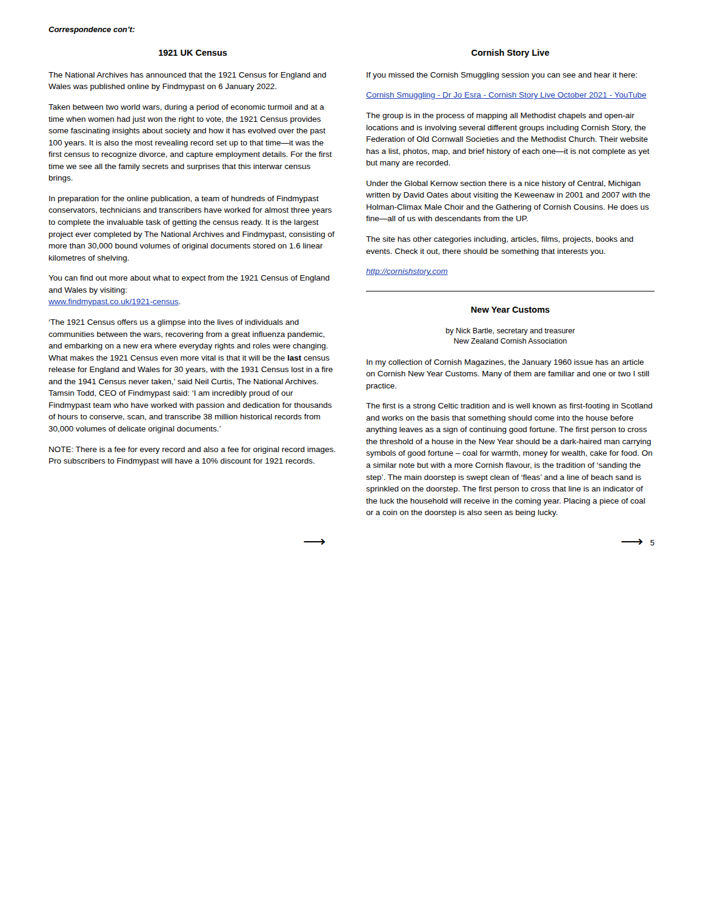Correspondence con’t:
1921 UK Census
The National Archives has announced that the 1921 Census for England and Wales was published online by Findmypast on 6 January 2022.
Taken between two world wars, during a period of economic turmoil and at a time when women had just won the right to vote, the 1921 Census provides some fascinating insights about society and how it has evolved over the past 100 years. It is also the most revealing record set up to that time—it was the first census to recognize divorce, and capture employment details. For the first time we see all the family secrets and surprises that this interwar census brings.
In preparation for the online publication, a team of hundreds of Findmypast conservators, technicians and transcribers have worked for almost three years to complete the invaluable task of getting the census ready. It is the largest project ever completed by The National Archives and Findmypast, consisting of more than 30,000 bound volumes of original documents stored on 1.6 linear kilometres of shelving.
You can find out more about what to expect from the 1921 Census of England and Wales by visiting:
www.findmypast.co.uk/1921-census.
‘The 1921 Census offers us a glimpse into the lives of individuals and communities between the wars, recovering from a great influenza pandemic, and embarking on a new era where everyday rights and roles were changing. What makes the 1921 Census even more vital is that it will be the last census release for England and Wales for 30 years, with the 1931 Census lost in a fire and the 1941 Census never taken,’ said Neil Curtis, The National Archives. Tamsin Todd, CEO of Findmypast said: ‘I am incredibly proud of our Findmypast team who have worked with passion and dedication for thousands of hours to conserve, scan, and transcribe 38 million historical records from 30,000 volumes of delicate original documents.’
NOTE: There is a fee for every record and also a fee for original record images. Pro subscribers to Findmypast will have a 10% discount for 1921 records.
Cornish Story Live
If you missed the Cornish Smuggling session you can see and hear it here:
Cornish Smuggling - Dr Jo Esra - Cornish Story Live October 2021 - YouTube
The group is in the process of mapping all Methodist chapels and open-air locations and is involving several different groups including Cornish Story, the Federation of Old Cornwall Societies and the Methodist Church. Their website has a list, photos, map, and brief history of each one—it is not complete as yet but many are recorded.
Under the Global Kernow section there is a nice history of Central, Michigan written by David Oates about visiting the Keweenaw in 2001 and 2007 with the Holman-Climax Male Choir and the Gathering of Cornish Cousins. He does us fine—all of us with descendants from the UP.
The site has other categories including, articles, films, projects, books and events. Check it out, there should be something that interests you.
http://cornishstory.com
New Year Customs
by Nick Bartle, secretary and treasurer
New Zealand Cornish Association
In my collection of Cornish Magazines, the January 1960 issue has an article on Cornish New Year Customs. Many of them are familiar and one or two I still practice.
The first is a strong Celtic tradition and is well known as first-footing in Scotland and works on the basis that something should come into the house before anything leaves as a sign of continuing good fortune. The first person to cross the threshold of a house in the New Year should be a dark-haired man carrying symbols of good fortune – coal for warmth, money for wealth, cake for food. On a similar note but with a more Cornish flavour, is the tradition of ‘sanding the step’. The main doorstep is swept clean of ‘fleas’ and a line of beach sand is sprinkled on the doorstep. The first person to cross that line is an indicator of the luck the household will receive in the coming year. Placing a piece of coal or a coin on the doorstep is also seen as being lucky.
⟶
⟶ 5